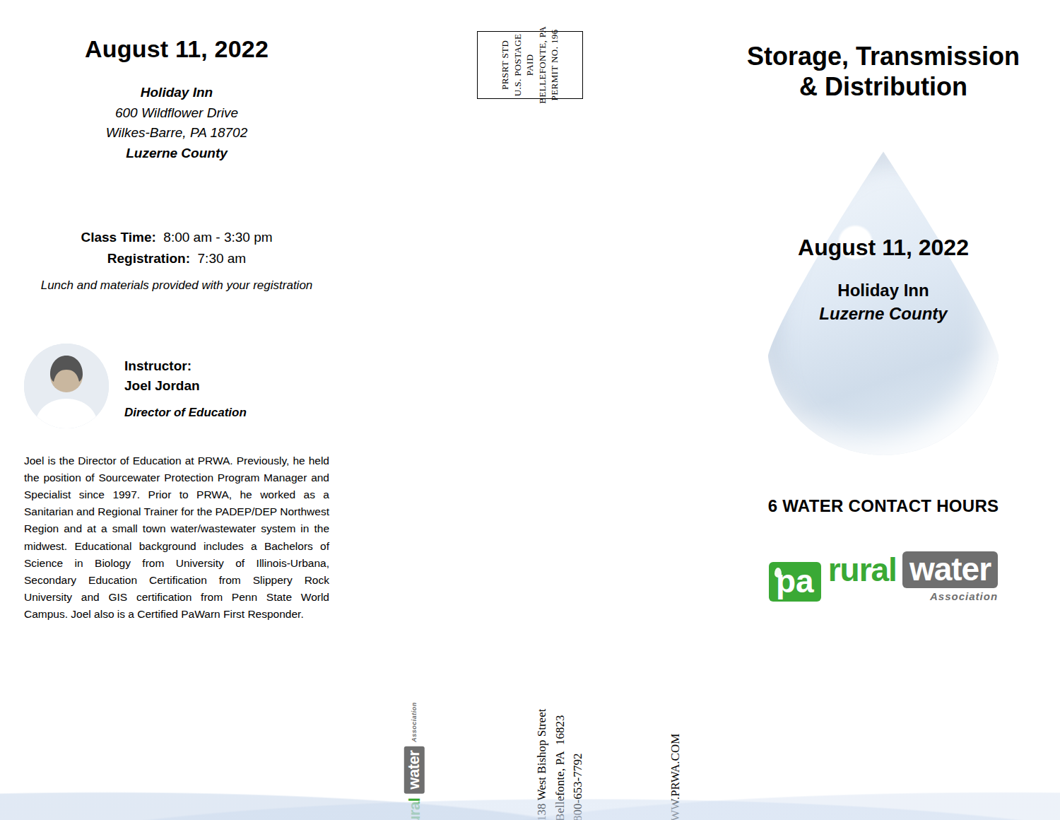August 11, 2022
Holiday Inn
600 Wildflower Drive
Wilkes-Barre, PA 18702
Luzerne County
Class Time: 8:00 am - 3:30 pm
Registration: 7:30 am
Lunch and materials provided with your registration
Instructor:
Joel Jordan
Director of Education
Joel is the Director of Education at PRWA. Previously, he held the position of Sourcewater Protection Program Manager and Specialist since 1997. Prior to PRWA, he worked as a Sanitarian and Regional Trainer for the PADEP/DEP Northwest Region and at a small town water/wastewater system in the midwest. Educational background includes a Bachelors of Science in Biology from University of Illinois-Urbana, Secondary Education Certification from Slippery Rock University and GIS certification from Penn State World Campus. Joel also is a Certified PaWarn First Responder.
PRSRT STD
U.S. POSTAGE
PAID
BELLEFONTE, PA
PERMIT NO. 196
pa rural water Association
138 West Bishop Street
Bellefonte, PA 16823
800-653-7792
WWW.PRWA.COM
Storage, Transmission
& Distribution
August 11, 2022
Holiday Inn
Luzerne County
6 WATER CONTACT HOURS
pa rural water Association